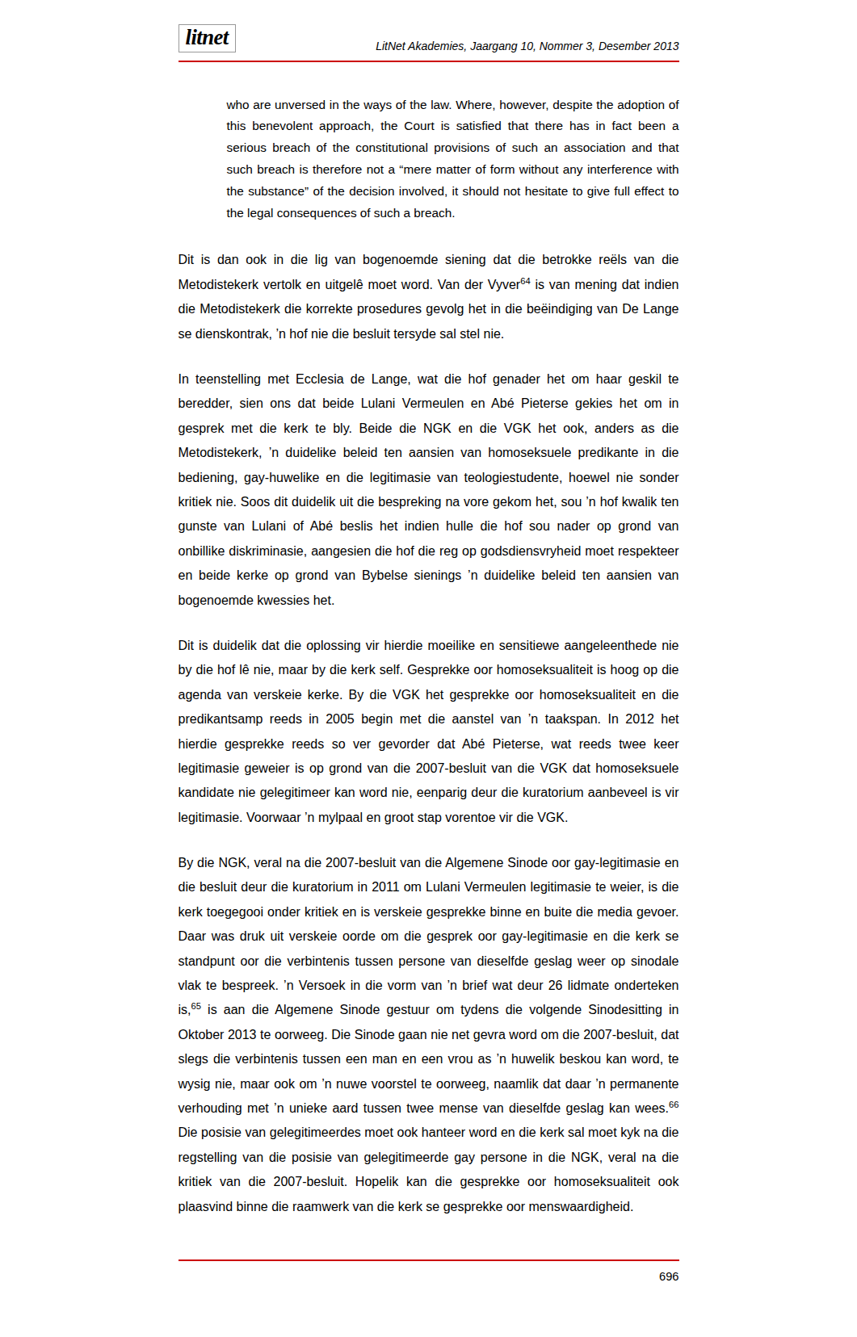litnet
LitNet Akademies, Jaargang 10, Nommer 3, Desember 2013
who are unversed in the ways of the law. Where, however, despite the adoption of this benevolent approach, the Court is satisfied that there has in fact been a serious breach of the constitutional provisions of such an association and that such breach is therefore not a “mere matter of form without any interference with the substance” of the decision involved, it should not hesitate to give full effect to the legal consequences of such a breach.
Dit is dan ook in die lig van bogenoemde siening dat die betrokke reëls van die Metodistekerk vertolk en uitgelê moet word. Van der Vyver64 is van mening dat indien die Metodistekerk die korrekte prosedures gevolg het in die beëindiging van De Lange se dienskontrak, ’n hof nie die besluit tersyde sal stel nie.
In teenstelling met Ecclesia de Lange, wat die hof genader het om haar geskil te beredder, sien ons dat beide Lulani Vermeulen en Abé Pieterse gekies het om in gesprek met die kerk te bly. Beide die NGK en die VGK het ook, anders as die Metodistekerk, ’n duidelike beleid ten aansien van homoseksuele predikante in die bediening, gay-huwelike en die legitimasie van teologiestudente, hoewel nie sonder kritiek nie. Soos dit duidelik uit die bespreking na vore gekom het, sou ’n hof kwalik ten gunste van Lulani of Abé beslis het indien hulle die hof sou nader op grond van onbillike diskriminasie, aangesien die hof die reg op godsdiensvryheid moet respekteer en beide kerke op grond van Bybelse sienings ’n duidelike beleid ten aansien van bogenoemde kwessies het.
Dit is duidelik dat die oplossing vir hierdie moeilike en sensitiewe aangeleenthede nie by die hof lê nie, maar by die kerk self. Gesprekke oor homoseksualiteit is hoog op die agenda van verskeie kerke. By die VGK het gesprekke oor homoseksualiteit en die predikantsamp reeds in 2005 begin met die aanstel van ’n taakspan. In 2012 het hierdie gesprekke reeds so ver gevorder dat Abé Pieterse, wat reeds twee keer legitimasie geweier is op grond van die 2007-besluit van die VGK dat homoseksuele kandidate nie gelegitimeer kan word nie, eenparig deur die kuratorium aanbeveel is vir legitimasie. Voorwaar ’n mylpaal en groot stap vorentoe vir die VGK.
By die NGK, veral na die 2007-besluit van die Algemene Sinode oor gay-legitimasie en die besluit deur die kuratorium in 2011 om Lulani Vermeulen legitimasie te weier, is die kerk toegegooi onder kritiek en is verskeie gesprekke binne en buite die media gevoer. Daar was druk uit verskeie oorde om die gesprek oor gay-legitimasie en die kerk se standpunt oor die verbintenis tussen persone van dieselfde geslag weer op sinodale vlak te bespreek. ’n Versoek in die vorm van ’n brief wat deur 26 lidmate onderteken is,65 is aan die Algemene Sinode gestuur om tydens die volgende Sinodesitting in Oktober 2013 te oorweeg. Die Sinode gaan nie net gevra word om die 2007-besluit, dat slegs die verbintenis tussen een man en een vrou as ’n huwelik beskou kan word, te wysig nie, maar ook om ’n nuwe voorstel te oorweeg, naamlik dat daar ’n permanente verhouding met ’n unieke aard tussen twee mense van dieselfde geslag kan wees.66 Die posisie van gelegitimeerdes moet ook hanteer word en die kerk sal moet kyk na die regstelling van die posisie van gelegitimeerde gay persone in die NGK, veral na die kritiek van die 2007-besluit. Hopelik kan die gesprekke oor homoseksualiteit ook plaasvind binne die raamwerk van die kerk se gesprekke oor menswaardigheid.
696